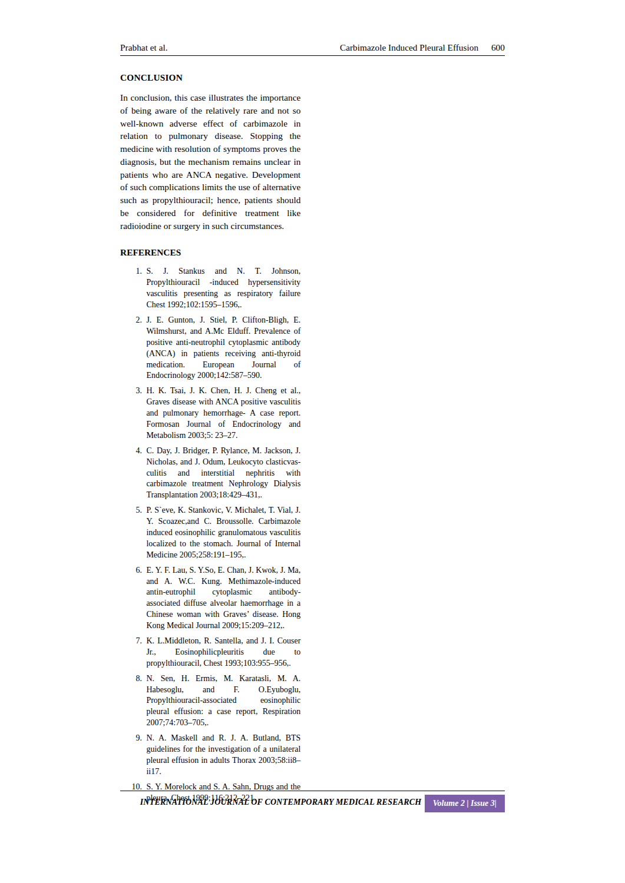Prabhat et al.
Carbimazole Induced Pleural Effusion 600
CONCLUSION
In conclusion, this case illustrates the importance of being aware of the relatively rare and not so well-known adverse effect of carbimazole in relation to pulmonary disease. Stopping the medicine with resolution of symptoms proves the diagnosis, but the mechanism remains unclear in patients who are ANCA negative. Development of such complications limits the use of alternative such as propylthiouracil; hence, patients should be considered for definitive treatment like radioiodine or surgery in such circumstances.
REFERENCES
S. J. Stankus and N. T. Johnson, Propylthiouracil -induced hypersensitivity vasculitis presenting as respiratory failure Chest 1992;102:1595–1596,.
J. E. Gunton, J. Stiel, P. Clifton-Bligh, E. Wilmshurst, and A.Mc Elduff. Prevalence of positive anti-neutrophil cytoplasmic antibody (ANCA) in patients receiving anti-thyroid medication. European Journal of Endocrinology 2000;142:587–590.
H. K. Tsai, J. K. Chen, H. J. Cheng et al., Graves disease with ANCA positive vasculitis and pulmonary hemorrhage- A case report. Formosan Journal of Endocrinology and Metabolism 2003;5: 23–27.
C. Day, J. Bridger, P. Rylance, M. Jackson, J. Nicholas, and J. Odum, Leukocyto clasticvas-culitis and interstitial nephritis with carbimazole treatment Nephrology Dialysis Transplantation 2003;18:429–431,.
P. S`eve, K. Stankovic, V. Michalet, T. Vial, J. Y. Scoazec,and C. Broussolle. Carbimazole induced eosinophilic granulomatous vasculitis localized to the stomach. Journal of Internal Medicine 2005;258:191–195,.
E. Y. F. Lau, S. Y.So, E. Chan, J. Kwok, J. Ma, and A. W.C. Kung. Methimazole-induced antin-eutrophil cytoplasmic antibody-associated diffuse alveolar haemorrhage in a Chinese woman with Graves’ disease. Hong Kong Medical Journal 2009;15:209–212,.
K. L.Middleton, R. Santella, and J. I. Couser Jr., Eosinophilicpleuritis due to propylthiouracil, Chest 1993;103:955–956,.
N. Sen, H. Ermis, M. Karatasli, M. A. Habesoglu, and F. O.Eyuboglu, Propylthiouracil-associated eosinophilic pleural effusion: a case report, Respiration 2007;74:703–705,.
N. A. Maskell and R. J. A. Butland, BTS guidelines for the investigation of a unilateral pleural effusion in adults Thorax 2003;58:ii8–ii17.
S. Y. Morelock and S. A. Sahn, Drugs and the pleura, Chest 1999;116:212–221.
INTERNATIONAL JOURNAL OF CONTEMPORARY MEDICAL RESEARCH
Volume 2 | Issue 3|